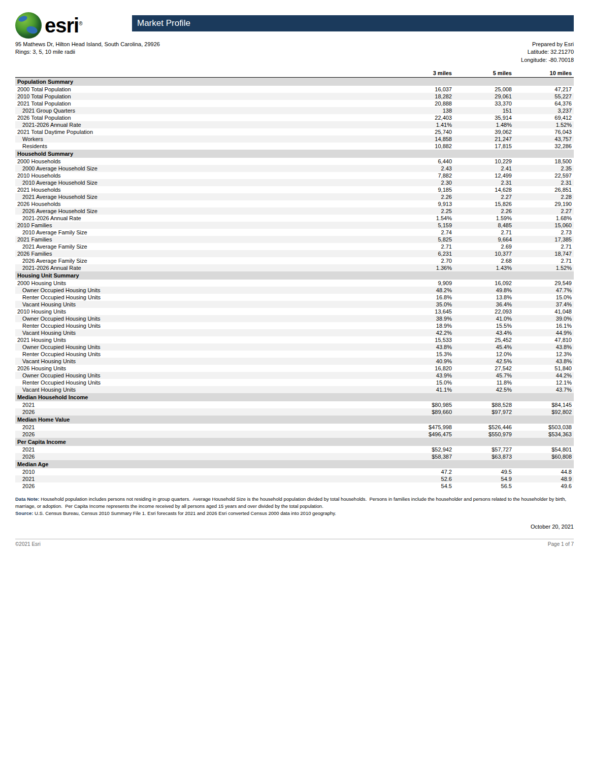esri®
Market Profile
95 Mathews Dr, Hilton Head Island, South Carolina, 29926
Rings: 3, 5, 10 mile radii
Prepared by Esri
Latitude: 32.21270
Longitude: -80.70018
| | 3 miles | 5 miles | 10 miles |
| --- | --- | --- | --- |
| Population Summary |
| 2000 Total Population | 16,037 | 25,008 | 47,217 |
| 2010 Total Population | 18,282 | 29,061 | 55,227 |
| 2021 Total Population | 20,888 | 33,370 | 64,376 |
| 2021 Group Quarters | 138 | 151 | 3,237 |
| 2026 Total Population | 22,403 | 35,914 | 69,412 |
| 2021-2026 Annual Rate | 1.41% | 1.48% | 1.52% |
| 2021 Total Daytime Population | 25,740 | 39,062 | 76,043 |
| Workers | 14,858 | 21,247 | 43,757 |
| Residents | 10,882 | 17,815 | 32,286 |
| Household Summary |
| 2000 Households | 6,440 | 10,229 | 18,500 |
| 2000 Average Household Size | 2.43 | 2.41 | 2.35 |
| 2010 Households | 7,882 | 12,499 | 22,597 |
| 2010 Average Household Size | 2.30 | 2.31 | 2.31 |
| 2021 Households | 9,185 | 14,628 | 26,851 |
| 2021 Average Household Size | 2.26 | 2.27 | 2.28 |
| 2026 Households | 9,913 | 15,826 | 29,190 |
| 2026 Average Household Size | 2.25 | 2.26 | 2.27 |
| 2021-2026 Annual Rate | 1.54% | 1.59% | 1.68% |
| 2010 Families | 5,159 | 8,485 | 15,060 |
| 2010 Average Family Size | 2.74 | 2.71 | 2.73 |
| 2021 Families | 5,825 | 9,664 | 17,385 |
| 2021 Average Family Size | 2.71 | 2.69 | 2.71 |
| 2026 Families | 6,231 | 10,377 | 18,747 |
| 2026 Average Family Size | 2.70 | 2.68 | 2.71 |
| 2021-2026 Annual Rate | 1.36% | 1.43% | 1.52% |
| Housing Unit Summary |
| 2000 Housing Units | 9,909 | 16,092 | 29,549 |
| Owner Occupied Housing Units | 48.2% | 49.8% | 47.7% |
| Renter Occupied Housing Units | 16.8% | 13.8% | 15.0% |
| Vacant Housing Units | 35.0% | 36.4% | 37.4% |
| 2010 Housing Units | 13,645 | 22,093 | 41,048 |
| Owner Occupied Housing Units | 38.9% | 41.0% | 39.0% |
| Renter Occupied Housing Units | 18.9% | 15.5% | 16.1% |
| Vacant Housing Units | 42.2% | 43.4% | 44.9% |
| 2021 Housing Units | 15,533 | 25,452 | 47,810 |
| Owner Occupied Housing Units | 43.8% | 45.4% | 43.8% |
| Renter Occupied Housing Units | 15.3% | 12.0% | 12.3% |
| Vacant Housing Units | 40.9% | 42.5% | 43.8% |
| 2026 Housing Units | 16,820 | 27,542 | 51,840 |
| Owner Occupied Housing Units | 43.9% | 45.7% | 44.2% |
| Renter Occupied Housing Units | 15.0% | 11.8% | 12.1% |
| Vacant Housing Units | 41.1% | 42.5% | 43.7% |
| Median Household Income |
| 2021 | $80,985 | $88,528 | $84,145 |
| 2026 | $89,660 | $97,972 | $92,802 |
| Median Home Value |
| 2021 | $475,998 | $526,446 | $503,038 |
| 2026 | $496,475 | $550,979 | $534,363 |
| Per Capita Income |
| 2021 | $52,942 | $57,727 | $54,801 |
| 2026 | $58,387 | $63,873 | $60,808 |
| Median Age |
| 2010 | 47.2 | 49.5 | 44.8 |
| 2021 | 52.6 | 54.9 | 48.9 |
| 2026 | 54.5 | 56.5 | 49.6 |
Data Note: Household population includes persons not residing in group quarters. Average Household Size is the household population divided by total households. Persons in families include the householder and persons related to the householder by birth, marriage, or adoption. Per Capita Income represents the income received by all persons aged 15 years and over divided by the total population.
Source: U.S. Census Bureau, Census 2010 Summary File 1. Esri forecasts for 2021 and 2026 Esri converted Census 2000 data into 2010 geography.
October 20, 2021
©2021 Esri
Page 1 of 7